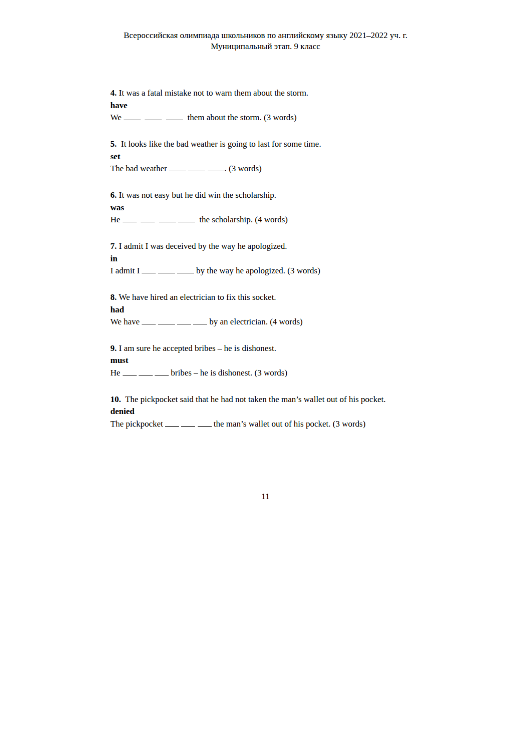Всероссийская олимпиада школьников по английскому языку 2021–2022 уч. г.
Муниципальный этап. 9 класс
4. It was a fatal mistake not to warn them about the storm.
have
We them about the storm. (3 words)
5. It looks like the bad weather is going to last for some time.
set
The bad weather . (3 words)
6. It was not easy but he did win the scholarship.
was
He the scholarship. (4 words)
7. I admit I was deceived by the way he apologized.
in
I admit I by the way he apologized. (3 words)
8. We have hired an electrician to fix this socket.
had
We have by an electrician. (4 words)
9. I am sure he accepted bribes – he is dishonest.
must
He bribes – he is dishonest. (3 words)
10. The pickpocket said that he had not taken the man’s wallet out of his pocket.
denied
The pickpocket the man’s wallet out of his pocket. (3 words)
11